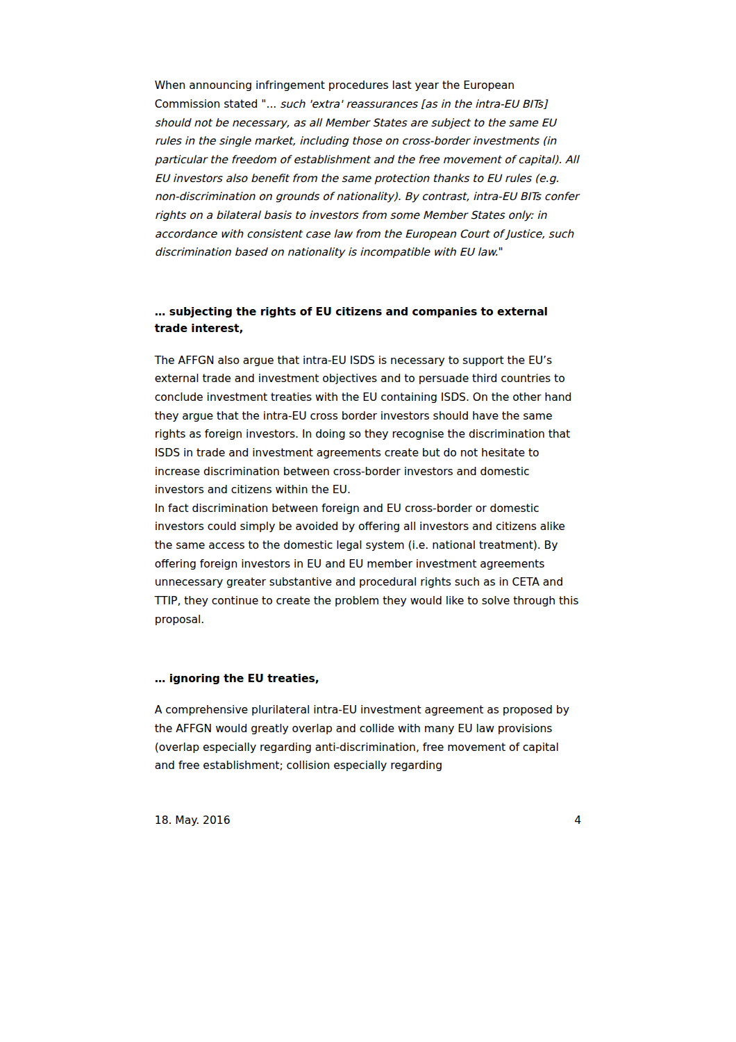When announcing infringement procedures last year the European Commission stated "... such 'extra' reassurances [as in the intra-EU BITs] should not be necessary, as all Member States are subject to the same EU rules in the single market, including those on cross-border investments (in particular the freedom of establishment and the free movement of capital). All EU investors also benefit from the same protection thanks to EU rules (e.g. non-discrimination on grounds of nationality). By contrast, intra-EU BITs confer rights on a bilateral basis to investors from some Member States only: in accordance with consistent case law from the European Court of Justice, such discrimination based on nationality is incompatible with EU law."
… subjecting the rights of EU citizens and companies to external trade interest,
The AFFGN also argue that intra-EU ISDS is necessary to support the EU’s external trade and investment objectives and to persuade third countries to conclude investment treaties with the EU containing ISDS. On the other hand they argue that the intra-EU cross border investors should have the same rights as foreign investors. In doing so they recognise the discrimination that ISDS in trade and investment agreements create but do not hesitate to increase discrimination between cross-border investors and domestic investors and citizens within the EU.
In fact discrimination between foreign and EU cross-border or domestic investors could simply be avoided by offering all investors and citizens alike the same access to the domestic legal system (i.e. national treatment). By offering foreign investors in EU and EU member investment agreements unnecessary greater substantive and procedural rights such as in CETA and TTIP, they continue to create the problem they would like to solve through this proposal.
… ignoring the EU treaties,
A comprehensive plurilateral intra-EU investment agreement as proposed by the AFFGN would greatly overlap and collide with many EU law provisions (overlap especially regarding anti-discrimination, free movement of capital and free establishment; collision especially regarding
18. May. 2016
4